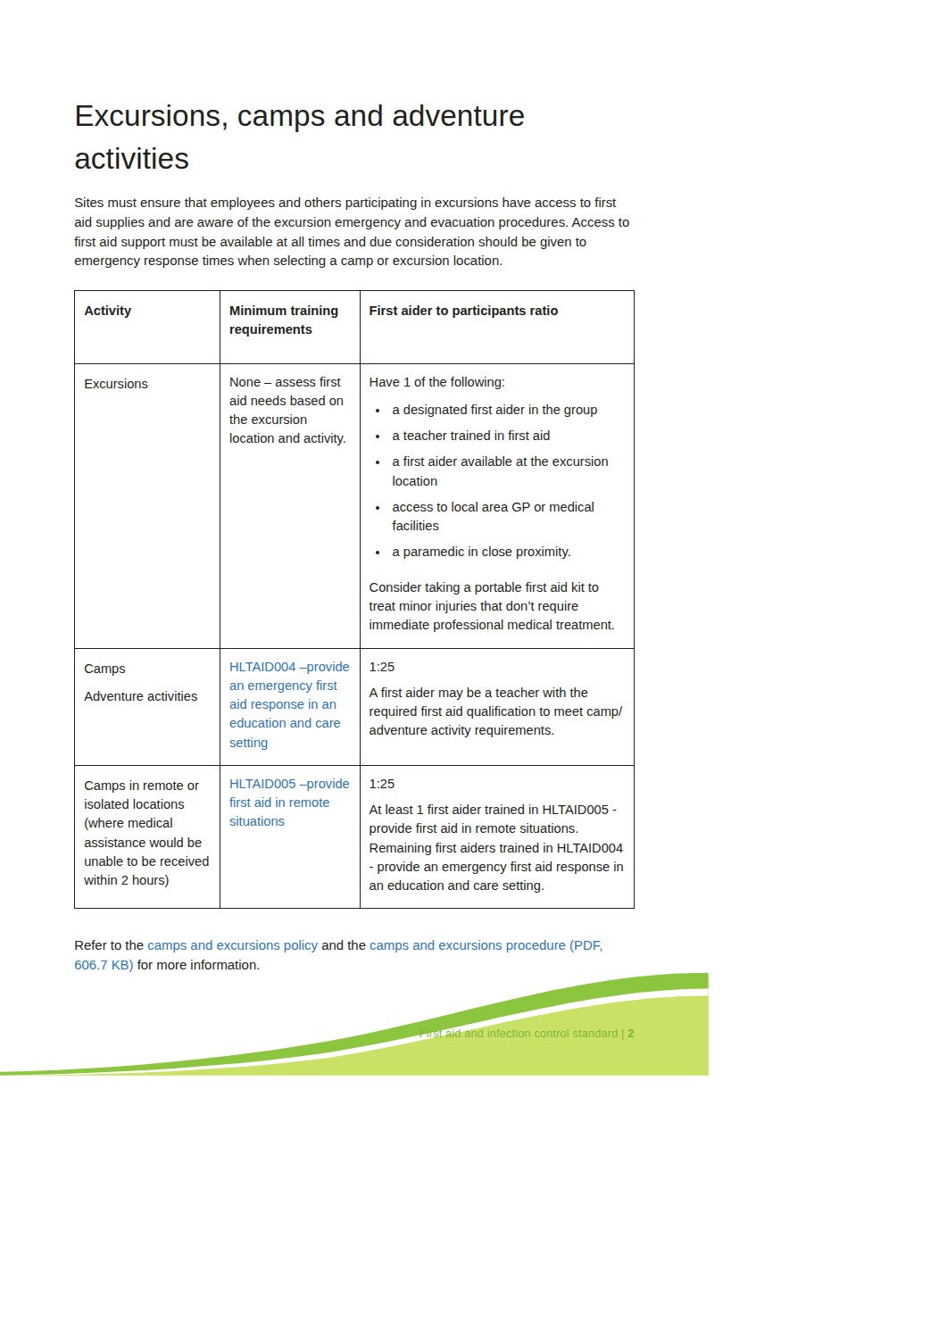Excursions, camps and adventure activities
Sites must ensure that employees and others participating in excursions have access to first aid supplies and are aware of the excursion emergency and evacuation procedures. Access to first aid support must be available at all times and due consideration should be given to emergency response times when selecting a camp or excursion location.
| Activity | Minimum training requirements | First aider to participants ratio |
| --- | --- | --- |
| Excursions | None – assess first aid needs based on the excursion location and activity. | Have 1 of the following: a designated first aider in the group a teacher trained in first aid a first aider available at the excursion location access to local area GP or medical facilities a paramedic in close proximity. Consider taking a portable first aid kit to treat minor injuries that don’t require immediate professional medical treatment. |
| Camps Adventure activities | HLTAID004 –provide an emergency first aid response in an education and care setting | 1:25 A first aider may be a teacher with the required first aid qualification to meet camp/ adventure activity requirements. |
| Camps in remote or isolated locations (where medical assistance would be unable to be received within 2 hours) | HLTAID005 –provide first aid in remote situations | 1:25 At least 1 first aider trained in HLTAID005 - provide first aid in remote situations. Remaining first aiders trained in HLTAID004 - provide an emergency first aid response in an education and care setting. |
Refer to the camps and excursions policy and the camps and excursions procedure (PDF, 606.7 KB) for more information.
First aid and infection control standard | 2